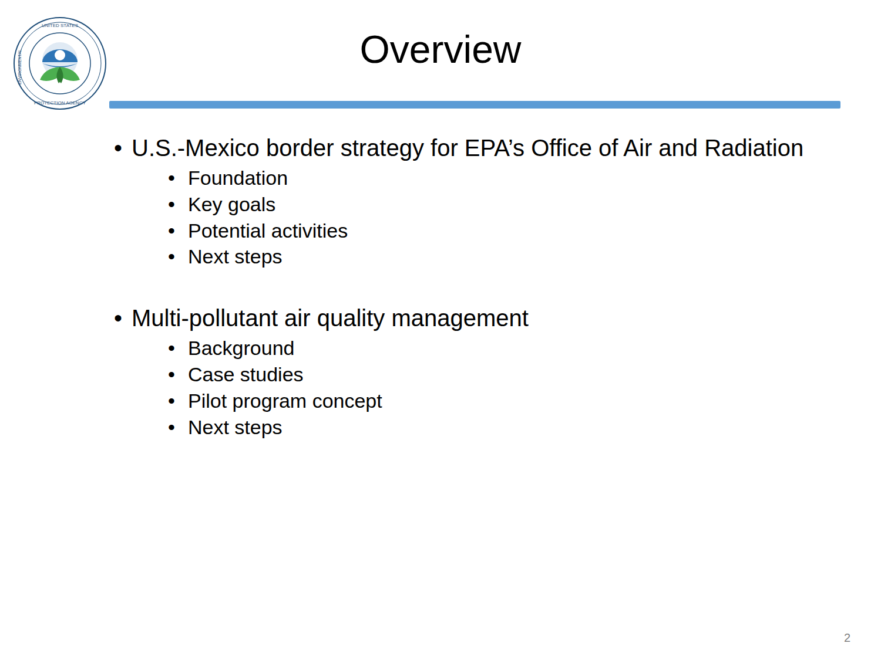UNITED STATES PROTECTION AGENCY ENVIRONMENTAL
Overview
U.S.-Mexico border strategy for EPA’s Office of Air and Radiation
Foundation
Key goals
Potential activities
Next steps
Multi-pollutant air quality management
Background
Case studies
Pilot program concept
Next steps
2